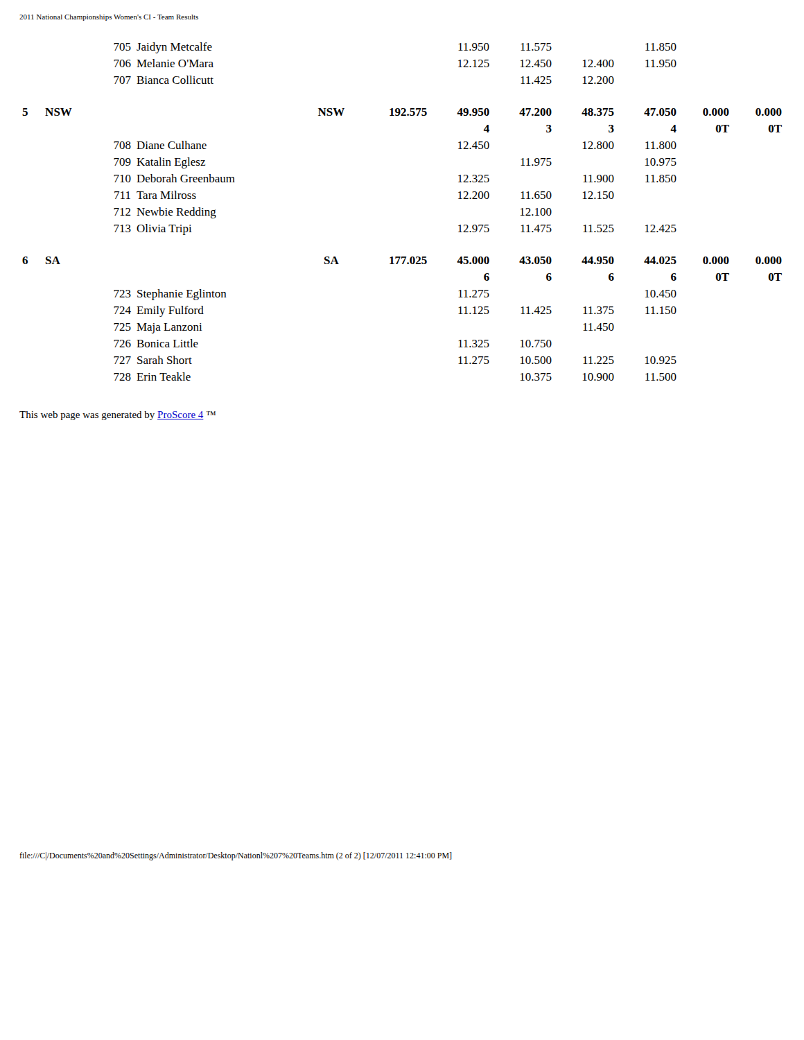2011 National Championships Women's CI - Team Results
| | | 705 | Jaidyn Metcalfe | | | 11.950 | 11.575 | | 11.850 | | |
| | | 706 | Melanie O'Mara | | | 12.125 | 12.450 | 12.400 | 11.950 | | |
| | | 707 | Bianca Collicutt | | | | 11.425 | 12.200 | | | |
| 5 | NSW | | | NSW | 192.575 | 49.950 | 47.200 | 48.375 | 47.050 | 0.000 | 0.000 |
| | | | | | | 4 | 3 | 3 | 4 | 0T | 0T |
| | | 708 | Diane Culhane | | | 12.450 | | 12.800 | 11.800 | | |
| | | 709 | Katalin Eglesz | | | | 11.975 | | 10.975 | | |
| | | 710 | Deborah Greenbaum | | | 12.325 | | 11.900 | 11.850 | | |
| | | 711 | Tara Milross | | | 12.200 | 11.650 | 12.150 | | | |
| | | 712 | Newbie Redding | | | | 12.100 | | | | |
| | | 713 | Olivia Tripi | | | 12.975 | 11.475 | 11.525 | 12.425 | | |
| 6 | SA | | | SA | 177.025 | 45.000 | 43.050 | 44.950 | 44.025 | 0.000 | 0.000 |
| | | | | | | 6 | 6 | 6 | 6 | 0T | 0T |
| | | 723 | Stephanie Eglinton | | | 11.275 | | | 10.450 | | |
| | | 724 | Emily Fulford | | | 11.125 | 11.425 | 11.375 | 11.150 | | |
| | | 725 | Maja Lanzoni | | | | | 11.450 | | | |
| | | 726 | Bonica Little | | | 11.325 | 10.750 | | | | |
| | | 727 | Sarah Short | | | 11.275 | 10.500 | 11.225 | 10.925 | | |
| | | 728 | Erin Teakle | | | | 10.375 | 10.900 | 11.500 | | |
This web page was generated by ProScore 4 ™
file:///C|/Documents%20and%20Settings/Administrator/Desktop/Nationl%207%20Teams.htm (2 of 2) [12/07/2011 12:41:00 PM]